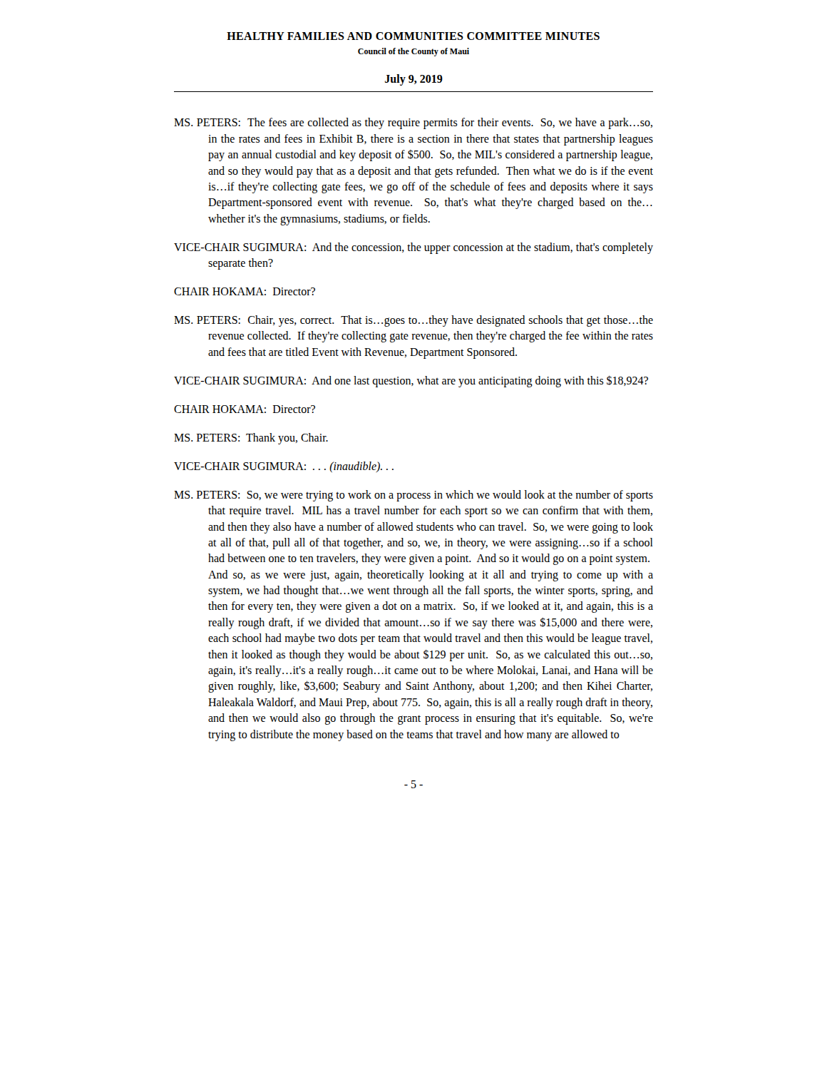HEALTHY FAMILIES AND COMMUNITIES COMMITTEE MINUTES
Council of the County of Maui
July 9, 2019
MS. PETERS: The fees are collected as they require permits for their events. So, we have a park…so, in the rates and fees in Exhibit B, there is a section in there that states that partnership leagues pay an annual custodial and key deposit of $500. So, the MIL's considered a partnership league, and so they would pay that as a deposit and that gets refunded. Then what we do is if the event is…if they're collecting gate fees, we go off of the schedule of fees and deposits where it says Department-sponsored event with revenue. So, that's what they're charged based on the…whether it's the gymnasiums, stadiums, or fields.
VICE-CHAIR SUGIMURA: And the concession, the upper concession at the stadium, that's completely separate then?
CHAIR HOKAMA: Director?
MS. PETERS: Chair, yes, correct. That is…goes to…they have designated schools that get those…the revenue collected. If they're collecting gate revenue, then they're charged the fee within the rates and fees that are titled Event with Revenue, Department Sponsored.
VICE-CHAIR SUGIMURA: And one last question, what are you anticipating doing with this $18,924?
CHAIR HOKAMA: Director?
MS. PETERS: Thank you, Chair.
VICE-CHAIR SUGIMURA: . . . (inaudible). . .
MS. PETERS: So, we were trying to work on a process in which we would look at the number of sports that require travel. MIL has a travel number for each sport so we can confirm that with them, and then they also have a number of allowed students who can travel. So, we were going to look at all of that, pull all of that together, and so, we, in theory, we were assigning…so if a school had between one to ten travelers, they were given a point. And so it would go on a point system. And so, as we were just, again, theoretically looking at it all and trying to come up with a system, we had thought that…we went through all the fall sports, the winter sports, spring, and then for every ten, they were given a dot on a matrix. So, if we looked at it, and again, this is a really rough draft, if we divided that amount…so if we say there was $15,000 and there were, each school had maybe two dots per team that would travel and then this would be league travel, then it looked as though they would be about $129 per unit. So, as we calculated this out…so, again, it's really…it's a really rough…it came out to be where Molokai, Lanai, and Hana will be given roughly, like, $3,600; Seabury and Saint Anthony, about 1,200; and then Kihei Charter, Haleakala Waldorf, and Maui Prep, about 775. So, again, this is all a really rough draft in theory, and then we would also go through the grant process in ensuring that it's equitable. So, we're trying to distribute the money based on the teams that travel and how many are allowed to
- 5 -